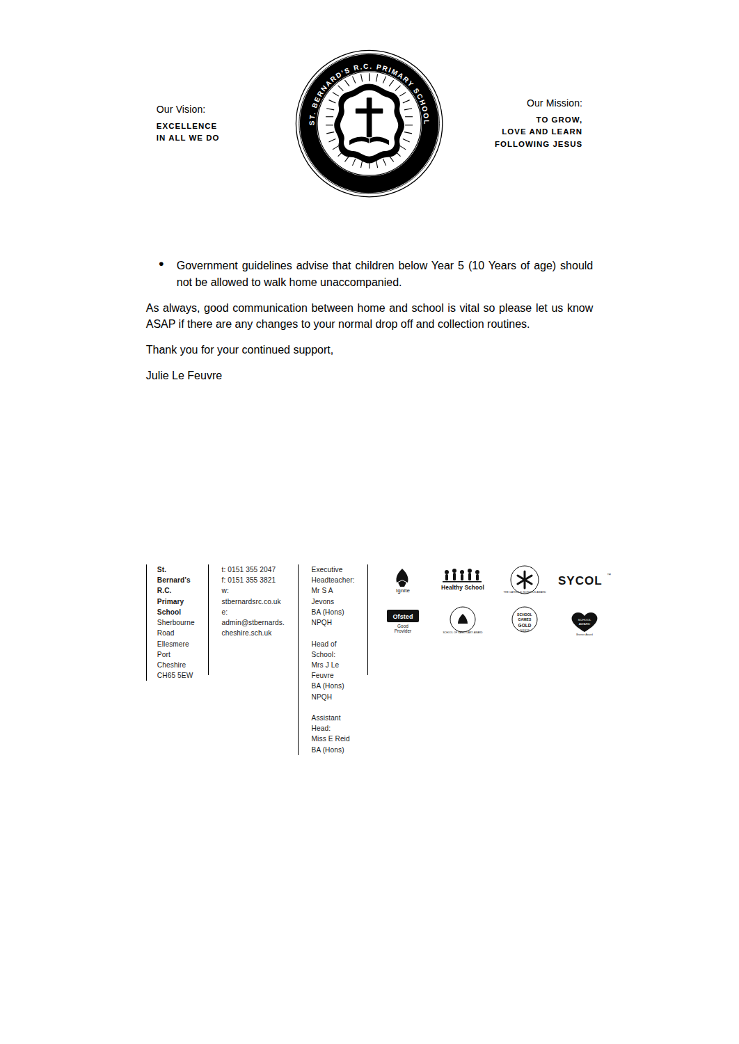Our Vision:
Excellence
in all we do
ST. BERNARD'S R.C. PRIMARY SCHOOL A VOLUNTARY ACADEMY
Our Mission:
To grow,
love and learn
following Jesus
Government guidelines advise that children below Year 5 (10 Years of age) should not be allowed to walk home unaccompanied.
As always, good communication between home and school is vital so please let us know ASAP if there are any changes to your normal drop off and collection routines.
Thank you for your continued support,
Julie Le Feuvre
St. Bernard's R.C.
Primary School
Sherbourne Road
Ellesmere Port
Cheshire
CH65 5EW
t: 0151 355 2047
f: 0151 355 3821
w: stbernardsrc.co.uk
e: admin@stbernards.
cheshire.sch.uk
Executive Headteacher:
Mr S A Jevons
BA (Hons) NPQH
Head of School:
Mrs J Le Feuvre
BA (Hons) NPQH
Assistant Head:
Miss E Reid
BA (Hons)
Ignite
Healthy School
THE CATHOLIC SCHOOLS AWARD
SYCOL ™
Ofsted Good Provider
SCHOOL OF SANCTUARY AWARD
SCHOOL GAMES GOLD 2018/19
SCHOOL AWARD Bronze Award